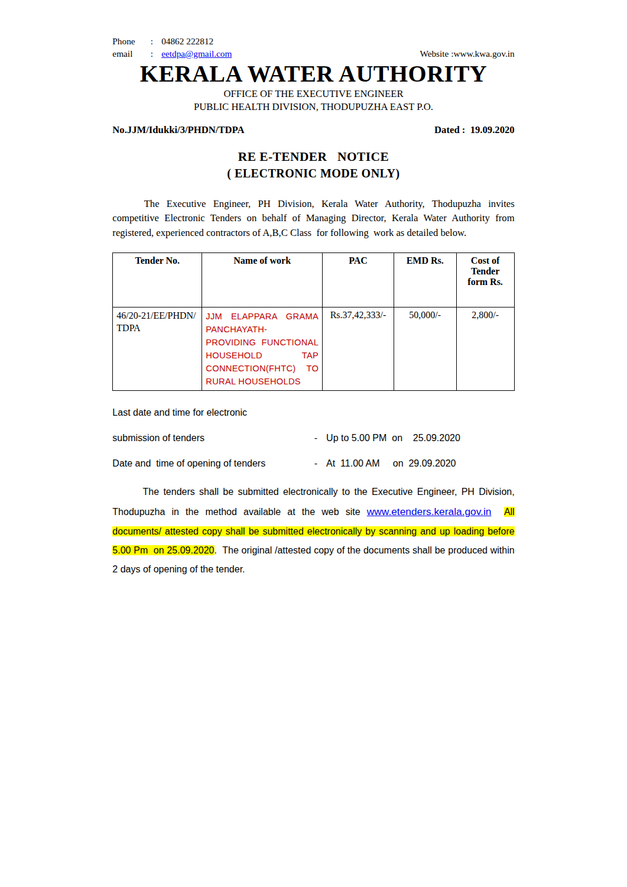Phone: 04862 222812
email: eetdpa@gmail.com Website :www.kwa.gov.in
KERALA WATER AUTHORITY
OFFICE OF THE EXECUTIVE ENGINEER
PUBLIC HEALTH DIVISION, THODUPUZHA EAST P.O.
No.JJM/Idukki/3/PHDN/TDPA Dated : 19.09.2020
RE E-TENDER NOTICE ( ELECTRONIC MODE ONLY)
The Executive Engineer, PH Division, Kerala Water Authority, Thodupuzha invites competitive Electronic Tenders on behalf of Managing Director, Kerala Water Authority from registered, experienced contractors of A,B,C Class for following work as detailed below.
| Tender No. | Name of work | PAC | EMD Rs. | Cost of Tender form Rs. |
| --- | --- | --- | --- | --- |
| 46/20-21/EE/PHDN/ TDPA | JJM ELAPPARA GRAMA PANCHAYATH- PROVIDING FUNCTIONAL HOUSEHOLD TAP CONNECTION(FHTC) TO RURAL HOUSEHOLDS | Rs.37,42,333/- | 50,000/- | 2,800/- |
Last date and time for electronic
submission of tenders - Up to 5.00 PM on 25.09.2020
Date and time of opening of tenders - At 11.00 AM on 29.09.2020
The tenders shall be submitted electronically to the Executive Engineer, PH Division, Thodupuzha in the method available at the web site www.etenders.kerala.gov.in All documents/ attested copy shall be submitted electronically by scanning and up loading before 5.00 Pm on 25.09.2020. The original /attested copy of the documents shall be produced within 2 days of opening of the tender.